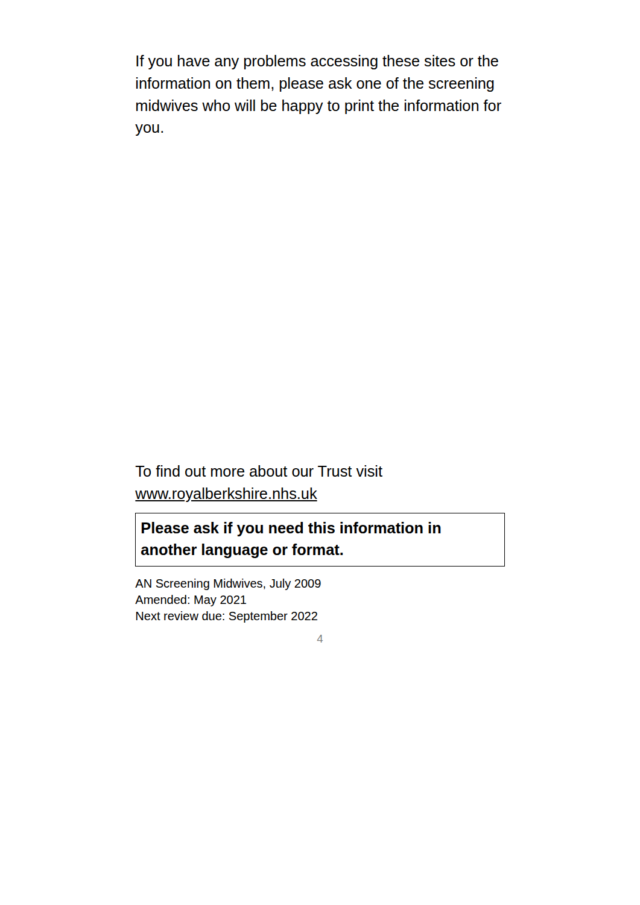If you have any problems accessing these sites or the information on them, please ask one of the screening midwives who will be happy to print the information for you.
To find out more about our Trust visit www.royalberkshire.nhs.uk
Please ask if you need this information in another language or format.
AN Screening Midwives, July 2009
Amended: May 2021
Next review due: September 2022
4